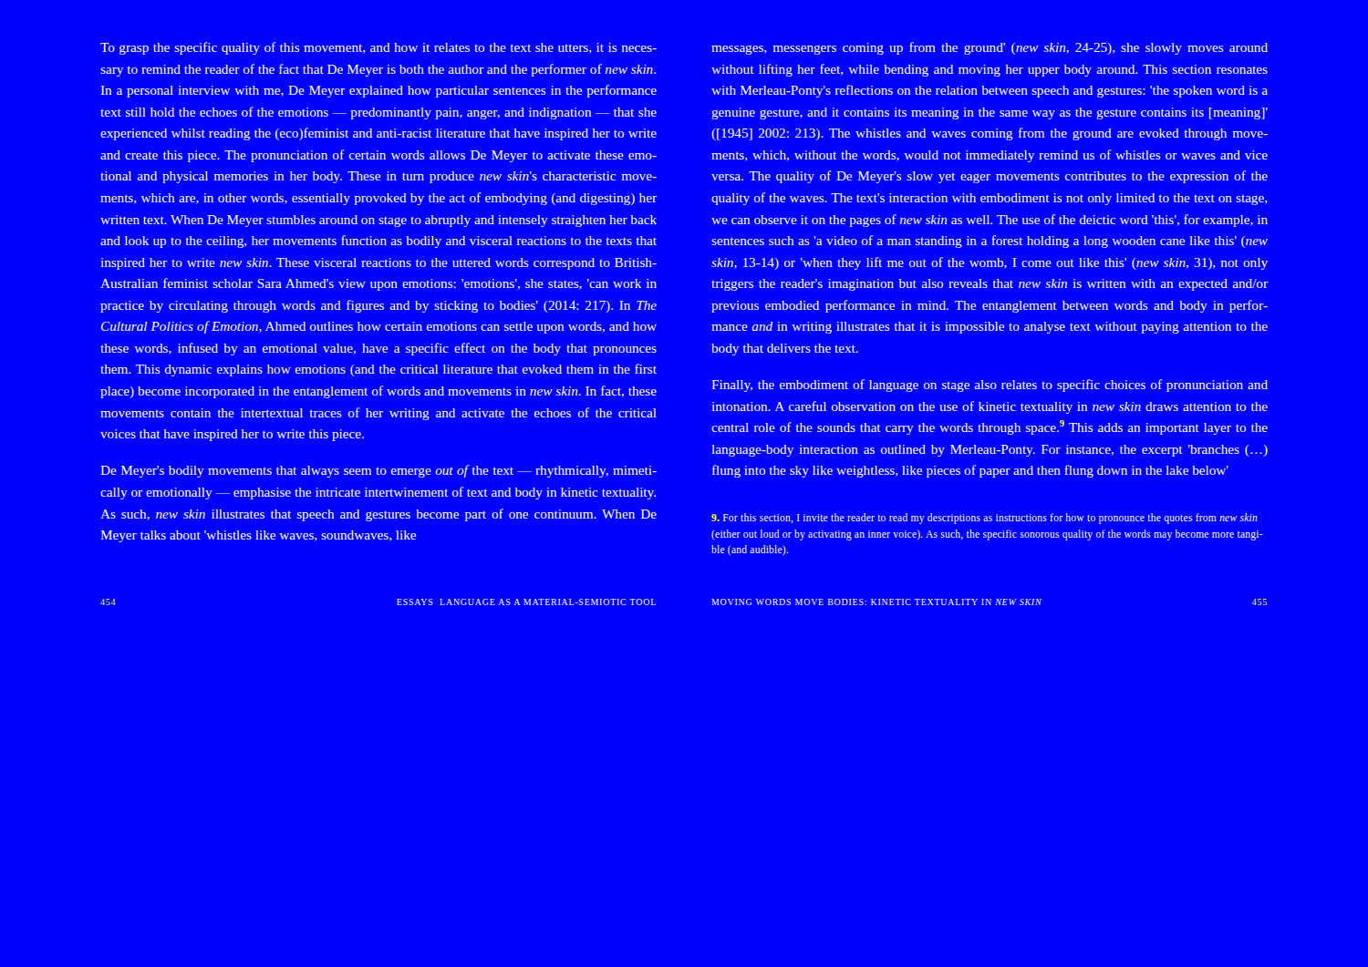To grasp the specific quality of this movement, and how it relates to the text she utters, it is necessary to remind the reader of the fact that De Meyer is both the author and the performer of new skin. In a personal interview with me, De Meyer explained how particular sentences in the performance text still hold the echoes of the emotions — predominantly pain, anger, and indignation — that she experienced whilst reading the (eco)feminist and anti-racist literature that have inspired her to write and create this piece. The pronunciation of certain words allows De Meyer to activate these emotional and physical memories in her body. These in turn produce new skin's characteristic movements, which are, in other words, essentially provoked by the act of embodying (and digesting) her written text. When De Meyer stumbles around on stage to abruptly and intensely straighten her back and look up to the ceiling, her movements function as bodily and visceral reactions to the texts that inspired her to write new skin. These visceral reactions to the uttered words correspond to British-Australian feminist scholar Sara Ahmed's view upon emotions: 'emotions', she states, 'can work in practice by circulating through words and figures and by sticking to bodies' (2014: 217). In The Cultural Politics of Emotion, Ahmed outlines how certain emotions can settle upon words, and how these words, infused by an emotional value, have a specific effect on the body that pronounces them. This dynamic explains how emotions (and the critical literature that evoked them in the first place) become incorporated in the entanglement of words and movements in new skin. In fact, these movements contain the intertextual traces of her writing and activate the echoes of the critical voices that have inspired her to write this piece.
De Meyer's bodily movements that always seem to emerge out of the text — rhythmically, mimetically or emotionally — emphasise the intricate intertwinement of text and body in kinetic textuality. As such, new skin illustrates that speech and gestures become part of one continuum. When De Meyer talks about 'whistles like waves, soundwaves, like
messages, messengers coming up from the ground' (new skin, 24-25), she slowly moves around without lifting her feet, while bending and moving her upper body around. This section resonates with Merleau-Ponty's reflections on the relation between speech and gestures: 'the spoken word is a genuine gesture, and it contains its meaning in the same way as the gesture contains its [meaning]' ([1945] 2002: 213). The whistles and waves coming from the ground are evoked through movements, which, without the words, would not immediately remind us of whistles or waves and vice versa. The quality of De Meyer's slow yet eager movements contributes to the expression of the quality of the waves. The text's interaction with embodiment is not only limited to the text on stage, we can observe it on the pages of new skin as well. The use of the deictic word 'this', for example, in sentences such as 'a video of a man standing in a forest holding a long wooden cane like this' (new skin, 13-14) or 'when they lift me out of the womb, I come out like this' (new skin, 31), not only triggers the reader's imagination but also reveals that new skin is written with an expected and/or previous embodied performance in mind. The entanglement between words and body in performance and in writing illustrates that it is impossible to analyse text without paying attention to the body that delivers the text.
Finally, the embodiment of language on stage also relates to specific choices of pronunciation and intonation. A careful observation on the use of kinetic textuality in new skin draws attention to the central role of the sounds that carry the words through space.9 This adds an important layer to the language-body interaction as outlined by Merleau-Ponty. For instance, the excerpt 'branches (…) flung into the sky like weightless, like pieces of paper and then flung down in the lake below'
9. For this section, I invite the reader to read my descriptions as instructions for how to pronounce the quotes from new skin (either out loud or by activating an inner voice). As such, the specific sonorous quality of the words may become more tangible (and audible).
454 ESSAYS Language as a Material-Semiotic Tool
MOVING WORDS MOVE BODIES: KINETIC TEXTUALITY IN NEW SKIN 455